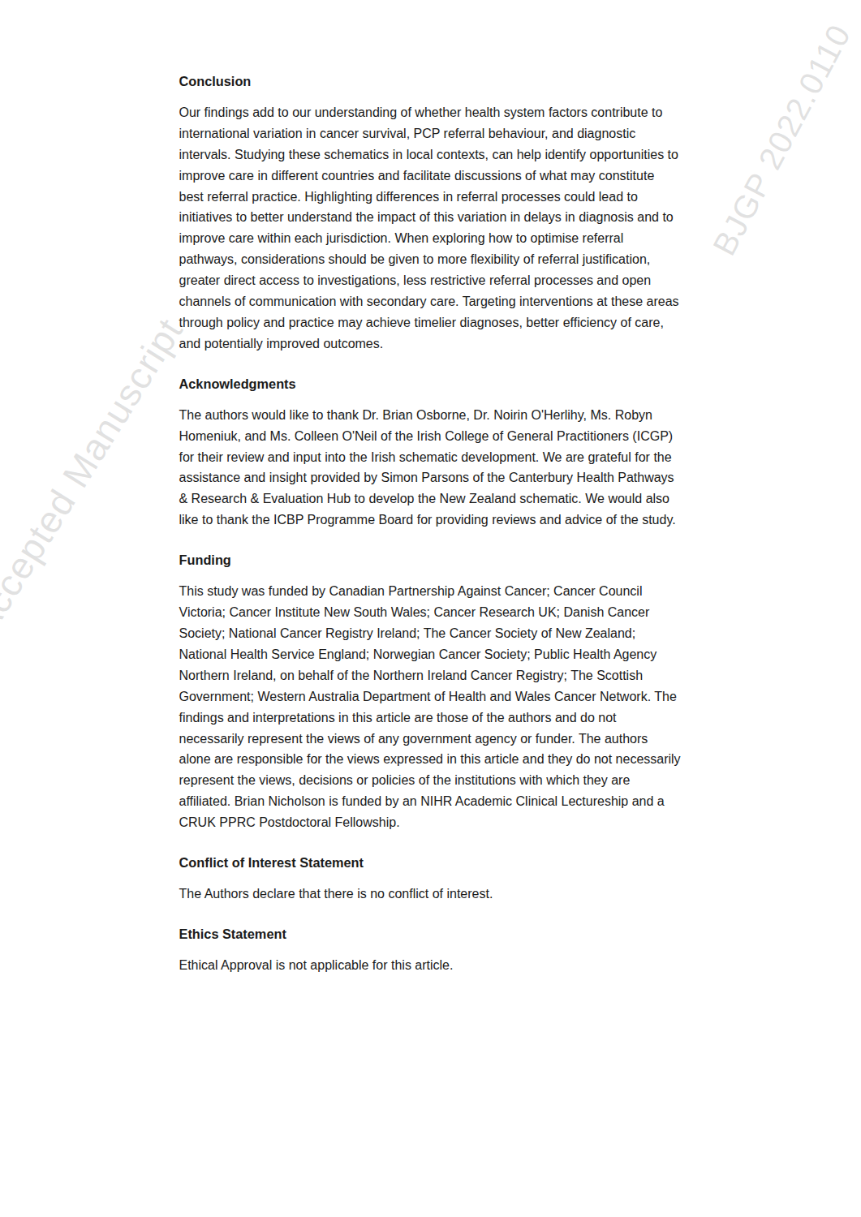Accepted Manuscript
BJGP 2022.0110
Conclusion
Our findings add to our understanding of whether health system factors contribute to international variation in cancer survival, PCP referral behaviour, and diagnostic intervals. Studying these schematics in local contexts, can help identify opportunities to improve care in different countries and facilitate discussions of what may constitute best referral practice. Highlighting differences in referral processes could lead to initiatives to better understand the impact of this variation in delays in diagnosis and to improve care within each jurisdiction. When exploring how to optimise referral pathways, considerations should be given to more flexibility of referral justification, greater direct access to investigations, less restrictive referral processes and open channels of communication with secondary care. Targeting interventions at these areas through policy and practice may achieve timelier diagnoses, better efficiency of care, and potentially improved outcomes.
Acknowledgments
The authors would like to thank Dr. Brian Osborne, Dr. Noirin O'Herlihy, Ms. Robyn Homeniuk, and Ms. Colleen O'Neil of the Irish College of General Practitioners (ICGP) for their review and input into the Irish schematic development. We are grateful for the assistance and insight provided by Simon Parsons of the Canterbury Health Pathways & Research & Evaluation Hub to develop the New Zealand schematic. We would also like to thank the ICBP Programme Board for providing reviews and advice of the study.
Funding
This study was funded by Canadian Partnership Against Cancer; Cancer Council Victoria; Cancer Institute New South Wales; Cancer Research UK; Danish Cancer Society; National Cancer Registry Ireland; The Cancer Society of New Zealand; National Health Service England; Norwegian Cancer Society; Public Health Agency Northern Ireland, on behalf of the Northern Ireland Cancer Registry; The Scottish Government; Western Australia Department of Health and Wales Cancer Network. The findings and interpretations in this article are those of the authors and do not necessarily represent the views of any government agency or funder. The authors alone are responsible for the views expressed in this article and they do not necessarily represent the views, decisions or policies of the institutions with which they are affiliated. Brian Nicholson is funded by an NIHR Academic Clinical Lectureship and a CRUK PPRC Postdoctoral Fellowship.
Conflict of Interest Statement
The Authors declare that there is no conflict of interest.
Ethics Statement
Ethical Approval is not applicable for this article.